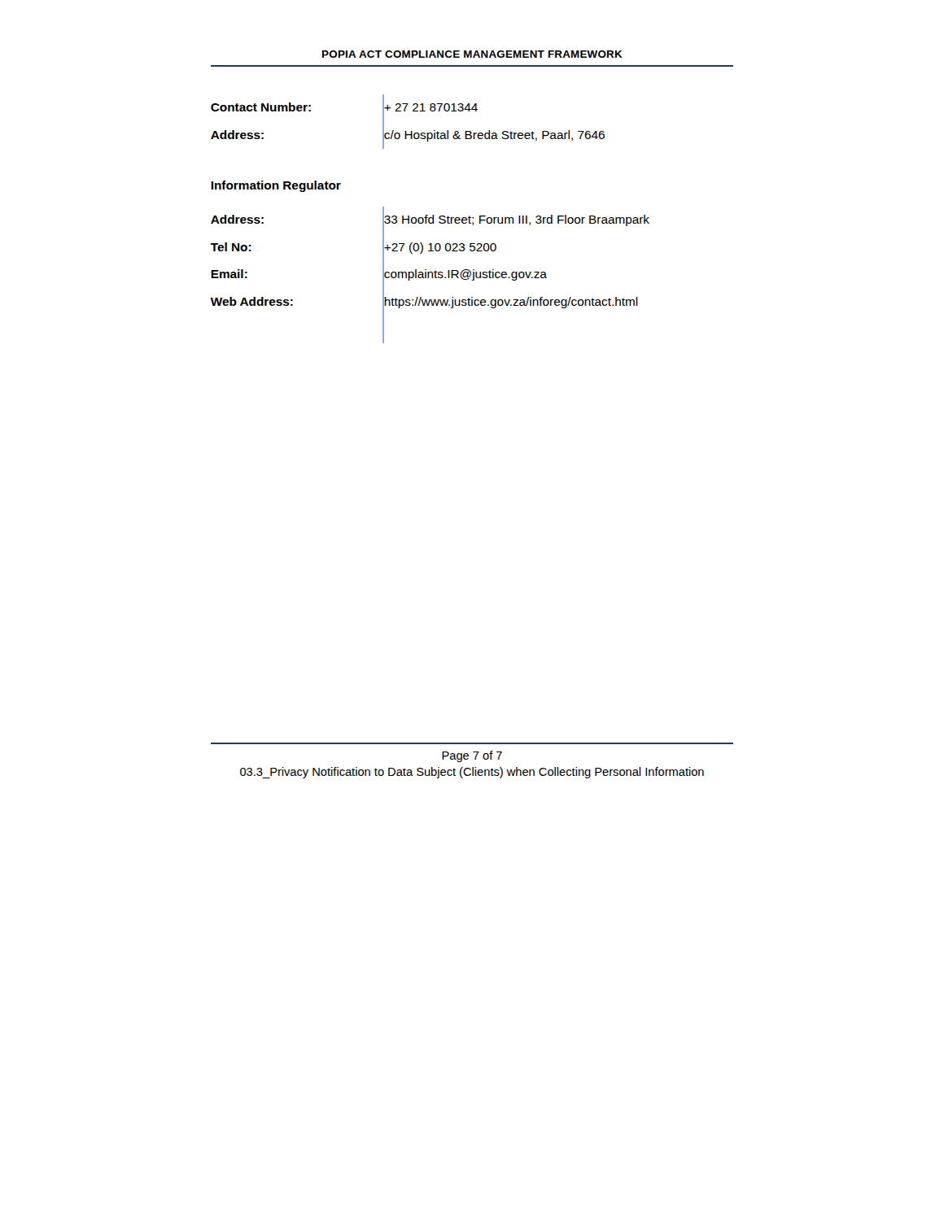POPIA ACT COMPLIANCE MANAGEMENT FRAMEWORK
| Contact Number: | + 27 21 8701344 |
| Address: | c/o Hospital & Breda Street, Paarl, 7646 |
Information Regulator
| Address: | 33 Hoofd Street; Forum III, 3rd Floor Braampark |
| Tel No: | +27 (0) 10 023 5200 |
| Email: | complaints.IR@justice.gov.za |
| Web Address: | https://www.justice.gov.za/inforeg/contact.html |
Page 7 of 7
03.3_Privacy Notification to Data Subject (Clients) when Collecting Personal Information